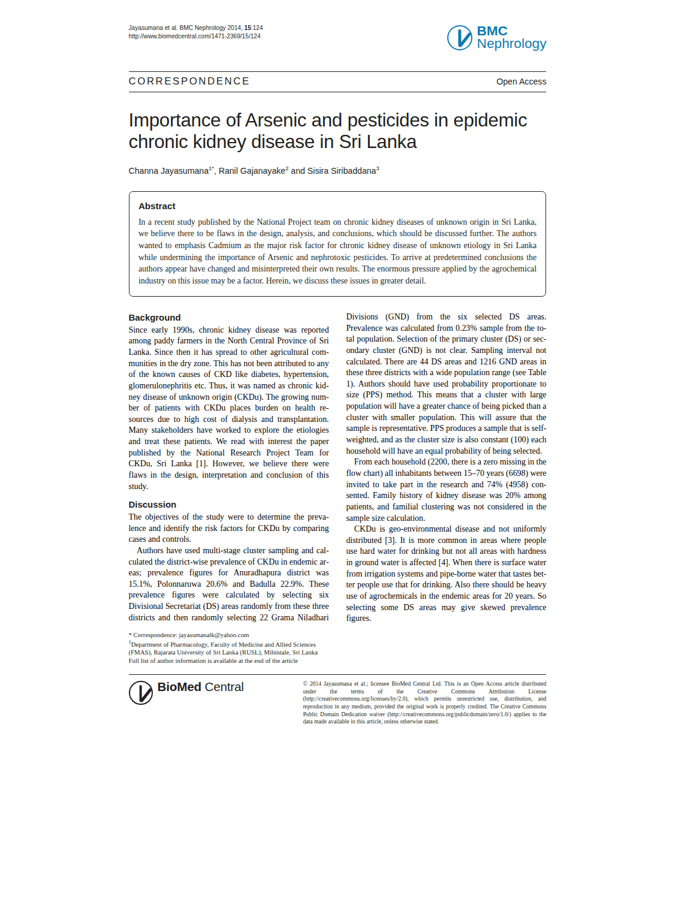Jayasumana et al. BMC Nephrology 2014, 15:124
http://www.biomedcentral.com/1471-2369/15/124
BMC Nephrology
CORRESPONDENCE
Open Access
Importance of Arsenic and pesticides in epidemic chronic kidney disease in Sri Lanka
Channa Jayasumana1*, Ranil Gajanayake2 and Sisira Siribaddana3
Abstract
In a recent study published by the National Project team on chronic kidney diseases of unknown origin in Sri Lanka, we believe there to be flaws in the design, analysis, and conclusions, which should be discussed further. The authors wanted to emphasis Cadmium as the major risk factor for chronic kidney disease of unknown etiology in Sri Lanka while undermining the importance of Arsenic and nephrotoxic pesticides. To arrive at predetermined conclusions the authors appear have changed and misinterpreted their own results. The enormous pressure applied by the agrochemical industry on this issue may be a factor. Herein, we discuss these issues in greater detail.
Background
Since early 1990s, chronic kidney disease was reported among paddy farmers in the North Central Province of Sri Lanka. Since then it has spread to other agricultural communities in the dry zone. This has not been attributed to any of the known causes of CKD like diabetes, hypertension, glomerulonephritis etc. Thus, it was named as chronic kidney disease of unknown origin (CKDu). The growing number of patients with CKDu places burden on health resources due to high cost of dialysis and transplantation. Many stakeholders have worked to explore the etiologies and treat these patients. We read with interest the paper published by the National Research Project Team for CKDu, Sri Lanka [1]. However, we believe there were flaws in the design, interpretation and conclusion of this study.
Discussion
The objectives of the study were to determine the prevalence and identify the risk factors for CKDu by comparing cases and controls.
Authors have used multi-stage cluster sampling and calculated the district-wise prevalence of CKDu in endemic areas; prevalence figures for Anuradhapura district was 15.1%, Polonnaruwa 20.6% and Badulla 22.9%. These prevalence figures were calculated by selecting six Divisional Secretariat (DS) areas randomly from these three districts and then randomly selecting 22 Grama Niladhari Divisions (GND) from the six selected DS areas. Prevalence was calculated from 0.23% sample from the total population. Selection of the primary cluster (DS) or secondary cluster (GND) is not clear. Sampling interval not calculated. There are 44 DS areas and 1216 GND areas in these three districts with a wide population range (see Table 1). Authors should have used probability proportionate to size (PPS) method. This means that a cluster with large population will have a greater chance of being picked than a cluster with smaller population. This will assure that the sample is representative. PPS produces a sample that is self-weighted, and as the cluster size is also constant (100) each household will have an equal probability of being selected.
From each household (2200, there is a zero missing in the flow chart) all inhabitants between 15–70 years (6698) were invited to take part in the research and 74% (4958) consented. Family history of kidney disease was 20% among patients, and familial clustering was not considered in the sample size calculation.
CKDu is geo-environmental disease and not uniformly distributed [3]. It is more common in areas where people use hard water for drinking but not all areas with hardness in ground water is affected [4]. When there is surface water from irrigation systems and pipe-borne water that tastes better people use that for drinking. Also there should be heavy use of agrochemicals in the endemic areas for 20 years. So selecting some DS areas may give skewed prevalence figures.
* Correspondence: jayasumanalk@yahoo.com
1Department of Pharmacology, Faculty of Medicine and Allied Sciences (FMAS), Rajarata University of Sri Lanka (RUSL), Mihintale, Sri Lanka
Full list of author information is available at the end of the article
BioMed Central
© 2014 Jayasumana et al.; licensee BioMed Central Ltd. This is an Open Access article distributed under the terms of the Creative Commons Attribution License (http://creativecommons.org/licenses/by/2.0), which permits unrestricted use, distribution, and reproduction in any medium, provided the original work is properly credited. The Creative Commons Public Domain Dedication waiver (http://creativecommons.org/publicdomain/zero/1.0/) applies to the data made available in this article, unless otherwise stated.